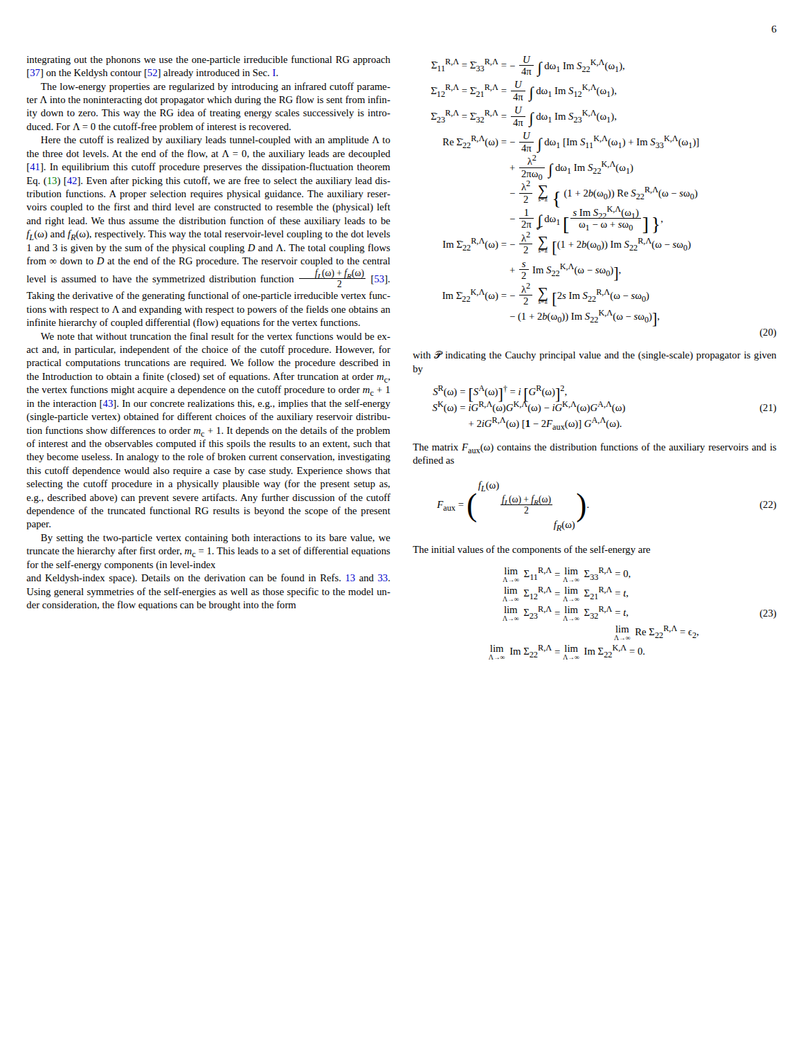6
integrating out the phonons we use the one-particle irreducible functional RG approach [37] on the Keldysh contour [52] already introduced in Sec. I.
The low-energy properties are regularized by introducing an infrared cutoff parameter Λ into the noninteracting dot propagator which during the RG flow is sent from infinity down to zero. This way the RG idea of treating energy scales successively is introduced. For Λ = 0 the cutoff-free problem of interest is recovered.
Here the cutoff is realized by auxiliary leads tunnel-coupled with an amplitude Λ to the three dot levels. At the end of the flow, at Λ = 0, the auxiliary leads are decoupled [41]. In equilibrium this cutoff procedure preserves the dissipation-fluctuation theorem Eq. (13) [42]. Even after picking this cutoff, we are free to select the auxiliary lead distribution functions. A proper selection requires physical guidance. The auxiliary reservoirs coupled to the first and third level are constructed to resemble the (physical) left and right lead. We thus assume the distribution function of these auxiliary leads to be fL(ω) and fR(ω), respectively. This way the total reservoir-level coupling to the dot levels 1 and 3 is given by the sum of the physical coupling D and Λ. The total coupling flows from ∞ down to D at the end of the RG procedure. The reservoir coupled to the central level is assumed to have the symmetrized distribution function fL(ω) + fR(ω) 2 [53]. Taking the derivative of the generating functional of one-particle irreducible vertex functions with respect to Λ and expanding with respect to powers of the fields one obtains an infinite hierarchy of coupled differential (flow) equations for the vertex functions.
We note that without truncation the final result for the vertex functions would be exact and, in particular, independent of the choice of the cutoff procedure. However, for practical computations truncations are required. We follow the procedure described in the Introduction to obtain a finite (closed) set of equations. After truncation at order mc, the vertex functions might acquire a dependence on the cutoff procedure to order mc + 1 in the interaction [43]. In our concrete realizations this, e.g., implies that the self-energy (single-particle vertex) obtained for different choices of the auxiliary reservoir distribution functions show differences to order mc + 1. It depends on the details of the problem of interest and the observables computed if this spoils the results to an extent, such that they become useless. In analogy to the role of broken current conservation, investigating this cutoff dependence would also require a case by case study. Experience shows that selecting the cutoff procedure in a physically plausible way (for the present setup as, e.g., described above) can prevent severe artifacts. Any further discussion of the cutoff dependence of the truncated functional RG results is beyond the scope of the present paper.
By setting the two-particle vertex containing both interactions to its bare value, we truncate the hierarchy after first order, mc = 1. This leads to a set of differential equations for the self-energy components (in level-index
and Keldysh-index space). Details on the derivation can be found in Refs. 13 and 33. Using general symmetries of the self-energies as well as those specific to the model under consideration, the flow equations can be brought into the form
| Σ̇ 11 R,Λ = Σ̇ 33 R,Λ | = | − U 4π ∫ dω 1 Im S 22 K,Λ (ω 1 ), | |
| Σ̇ 12 R,Λ = Σ̇ 21 R,Λ | = | U 4π ∫ dω 1 Im S 12 K,Λ (ω 1 ), | |
| Σ̇ 23 R,Λ = Σ̇ 32 R,Λ | = | U 4π ∫ dω 1 Im S 23 K,Λ (ω 1 ), | |
| Re Σ̇ 22 R,Λ (ω) | = | − U 4π ∫ dω 1 [Im S 11 K,Λ (ω 1 ) + Im S 33 K,Λ (ω 1 )] | |
| | | + λ 2 2πω 0 ∫ dω 1 Im S 22 K,Λ (ω 1 ) | |
| | | − λ 2 2 ∑ s =± { (1 + 2 b (ω 0 )) Re S 22 R,Λ (ω − s ω 0 ) | |
| | | − 1 2π ∫ dω 1 [ s Im S 22 K,Λ (ω 1 ) ω 1 − ω + s ω 0 ] } , | |
| Im Σ̇ 22 R,Λ (ω) | = | − λ 2 2 ∑ s =± [ (1 + 2 b (ω 0 )) Im S 22 R,Λ (ω − s ω 0 ) | |
| | | + s 2 Im S 22 K,Λ (ω − s ω 0 ) ] , | |
| Im Σ̇ 22 K,Λ (ω) | = | − λ 2 2 ∑ s =± [ 2 s Im S 22 R,Λ (ω − s ω 0 ) | |
| | | − (1 + 2 b (ω 0 )) Im S 22 K,Λ (ω − s ω 0 ) ] , | |
| | | | (20) |
with 𝒫 indicating the Cauchy principal value and the (single-scale) propagator is given by
| S R (ω) | = | [ S A (ω) ] † = i [ G R (ω) ] 2 , | |
| S K (ω) | = | iG R,Λ (ω) G K,Λ (ω) − iG K,Λ (ω) G A,Λ (ω) | (21) |
| | | + 2 iG R,Λ (ω) [ 1 − 2 F aux (ω)] G A,Λ (ω). | |
The matrix Faux(ω) contains the distribution functions of the auxiliary reservoirs and is defined as
| F aux | = | ( / f L (ω) / / / / / f L (ω) + f R (ω) 2 / / / / / f R (ω) / ) . | (22) |
The initial values of the components of the self-energy are
| lim Λ→∞ Σ 11 R,Λ | = | lim Λ→∞ Σ 33 R,Λ = 0, | |
| lim Λ→∞ Σ 12 R,Λ | = | lim Λ→∞ Σ 21 R,Λ = t , | |
| lim Λ→∞ Σ 23 R,Λ | = | lim Λ→∞ Σ 32 R,Λ = t , | (23) |
| | | lim Λ→∞ Re Σ 22 R,Λ = ϵ 2 , | |
| lim Λ→∞ Im Σ 22 R,Λ | = | lim Λ→∞ Im Σ 22 K,Λ = 0. | |